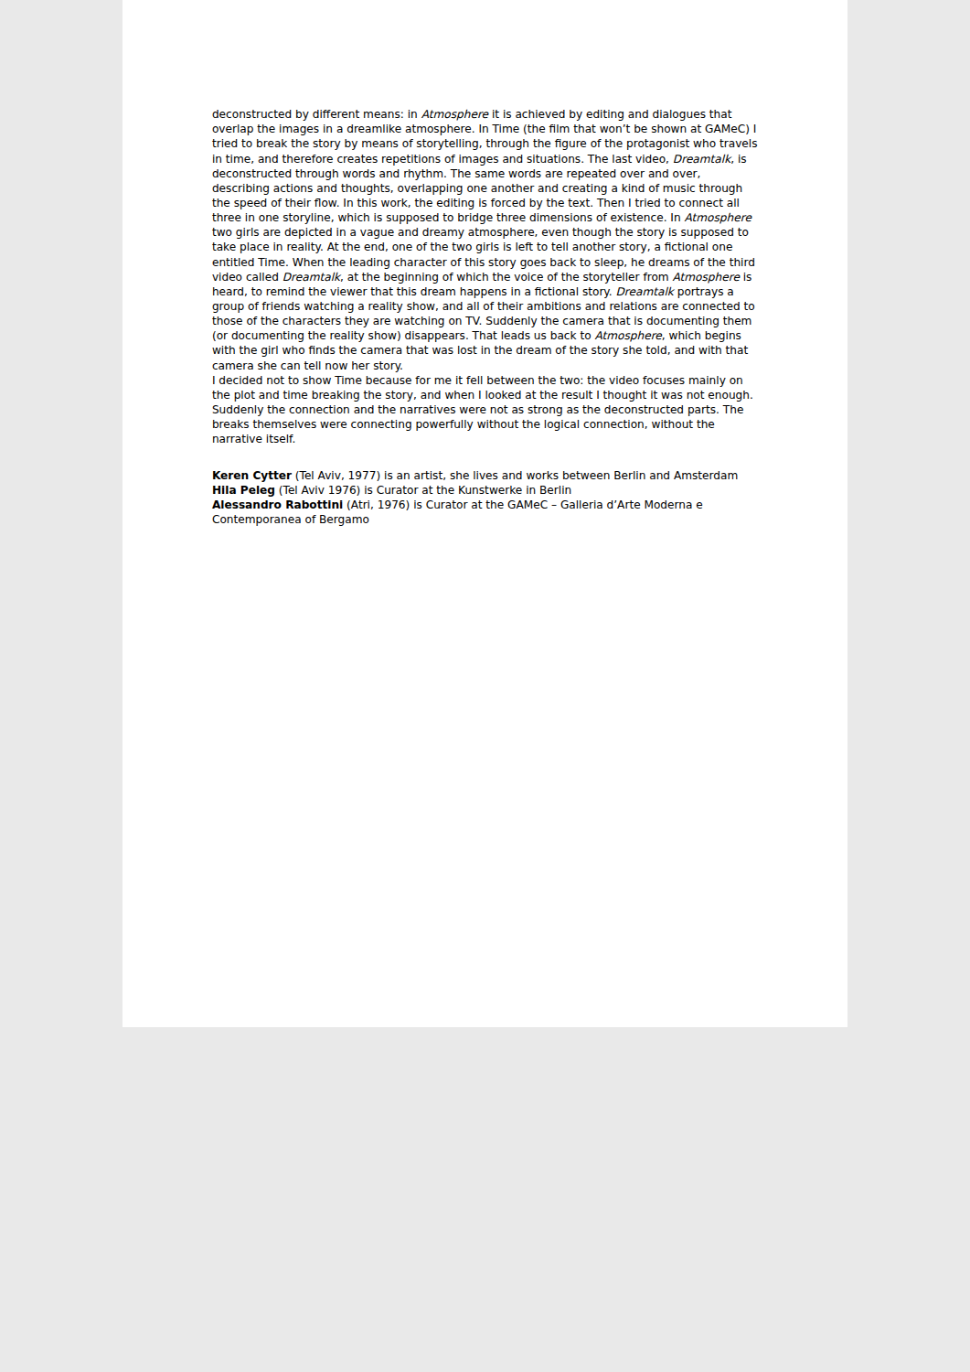deconstructed by different means: in Atmosphere it is achieved by editing and dialogues that overlap the images in a dreamlike atmosphere. In Time (the film that won’t be shown at GAMeC) I tried to break the story by means of storytelling, through the figure of the protagonist who travels in time, and therefore creates repetitions of images and situations. The last video, Dreamtalk, is deconstructed through words and rhythm. The same words are repeated over and over, describing actions and thoughts, overlapping one another and creating a kind of music through the speed of their flow. In this work, the editing is forced by the text. Then I tried to connect all three in one storyline, which is supposed to bridge three dimensions of existence. In Atmosphere two girls are depicted in a vague and dreamy atmosphere, even though the story is supposed to take place in reality. At the end, one of the two girls is left to tell another story, a fictional one entitled Time. When the leading character of this story goes back to sleep, he dreams of the third video called Dreamtalk, at the beginning of which the voice of the storyteller from Atmosphere is heard, to remind the viewer that this dream happens in a fictional story. Dreamtalk portrays a group of friends watching a reality show, and all of their ambitions and relations are connected to those of the characters they are watching on TV. Suddenly the camera that is documenting them (or documenting the reality show) disappears. That leads us back to Atmosphere, which begins with the girl who finds the camera that was lost in the dream of the story she told, and with that camera she can tell now her story.
I decided not to show Time because for me it fell between the two: the video focuses mainly on the plot and time breaking the story, and when I looked at the result I thought it was not enough. Suddenly the connection and the narratives were not as strong as the deconstructed parts. The breaks themselves were connecting powerfully without the logical connection, without the narrative itself.
Keren Cytter (Tel Aviv, 1977) is an artist, she lives and works between Berlin and Amsterdam
Hila Peleg (Tel Aviv 1976) is Curator at the Kunstwerke in Berlin
Alessandro Rabottini (Atri, 1976) is Curator at the GAMeC – Galleria d’Arte Moderna e Contemporanea of Bergamo